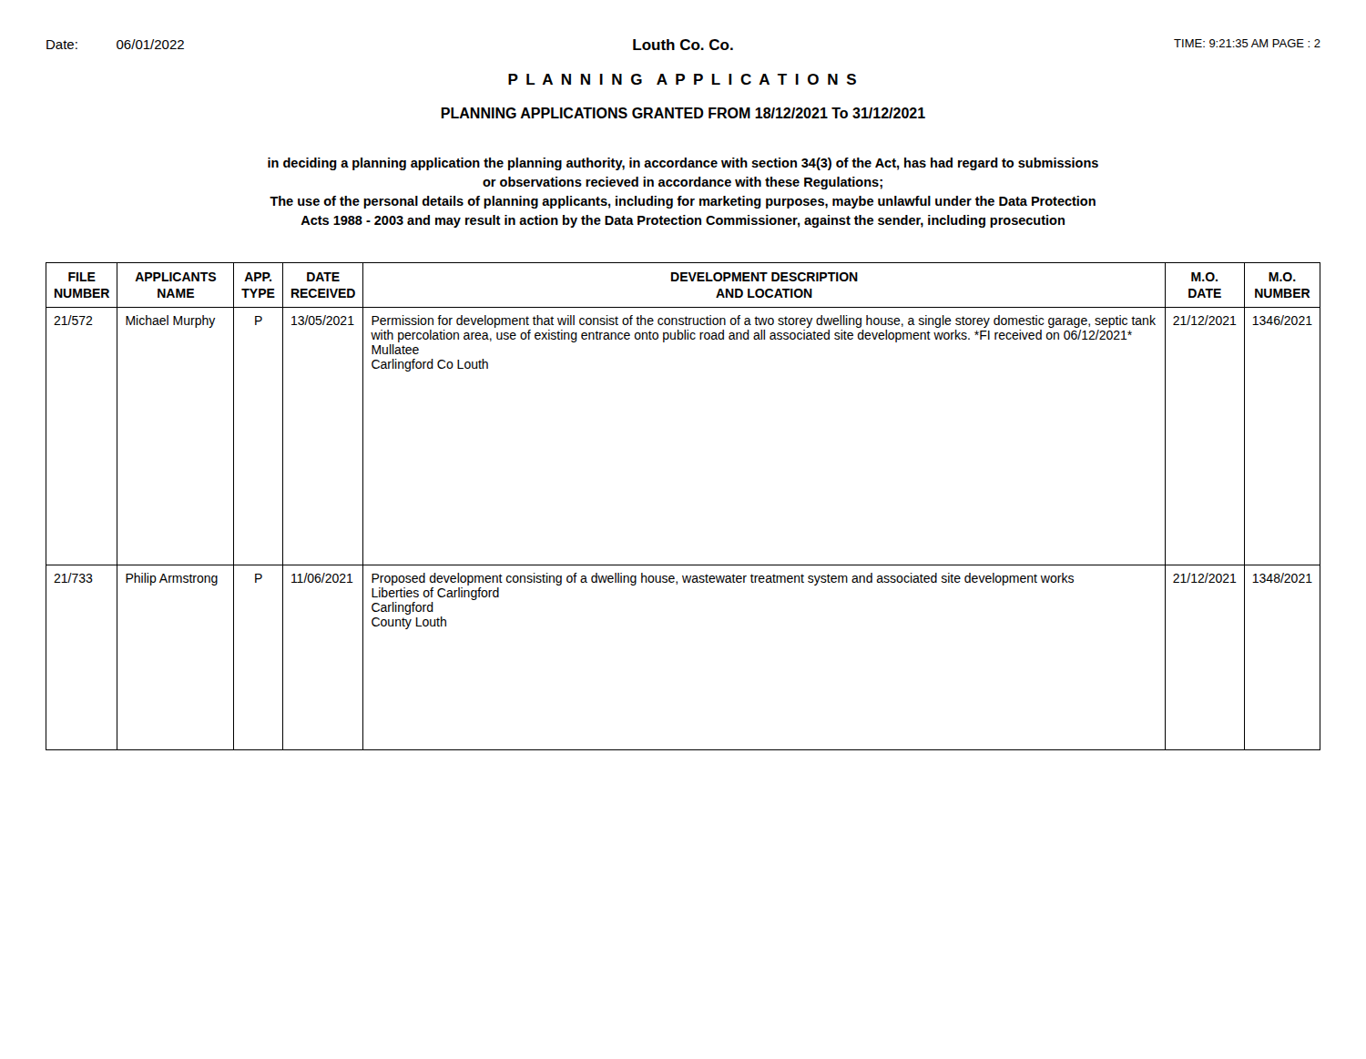Date: 06/01/2022
Louth Co. Co.
TIME: 9:21:35 AM PAGE : 2
P L A N N I N G A P P L I C A T I O N S
PLANNING APPLICATIONS GRANTED FROM 18/12/2021 To 31/12/2021
in deciding a planning application the planning authority, in accordance with section 34(3) of the Act, has had regard to submissions
or observations recieved in accordance with these Regulations;
The use of the personal details of planning applicants, including for marketing purposes, maybe unlawful under the Data Protection
Acts 1988 - 2003 and may result in action by the Data Protection Commissioner, against the sender, including prosecution
| FILE NUMBER | APPLICANTS NAME | APP. TYPE | DATE RECEIVED | DEVELOPMENT DESCRIPTION AND LOCATION | M.O. DATE | M.O. NUMBER |
| --- | --- | --- | --- | --- | --- | --- |
| 21/572 | Michael Murphy | P | 13/05/2021 | Permission for development that will consist of the construction of a two storey dwelling house, a single storey domestic garage, septic tank with percolation area, use of existing entrance onto public road and all associated site development works. *FI received on 06/12/2021* Mullatee Carlingford Co Louth | 21/12/2021 | 1346/2021 |
| 21/733 | Philip Armstrong | P | 11/06/2021 | Proposed development consisting of a dwelling house, wastewater treatment system and associated site development works Liberties of Carlingford Carlingford County Louth | 21/12/2021 | 1348/2021 |